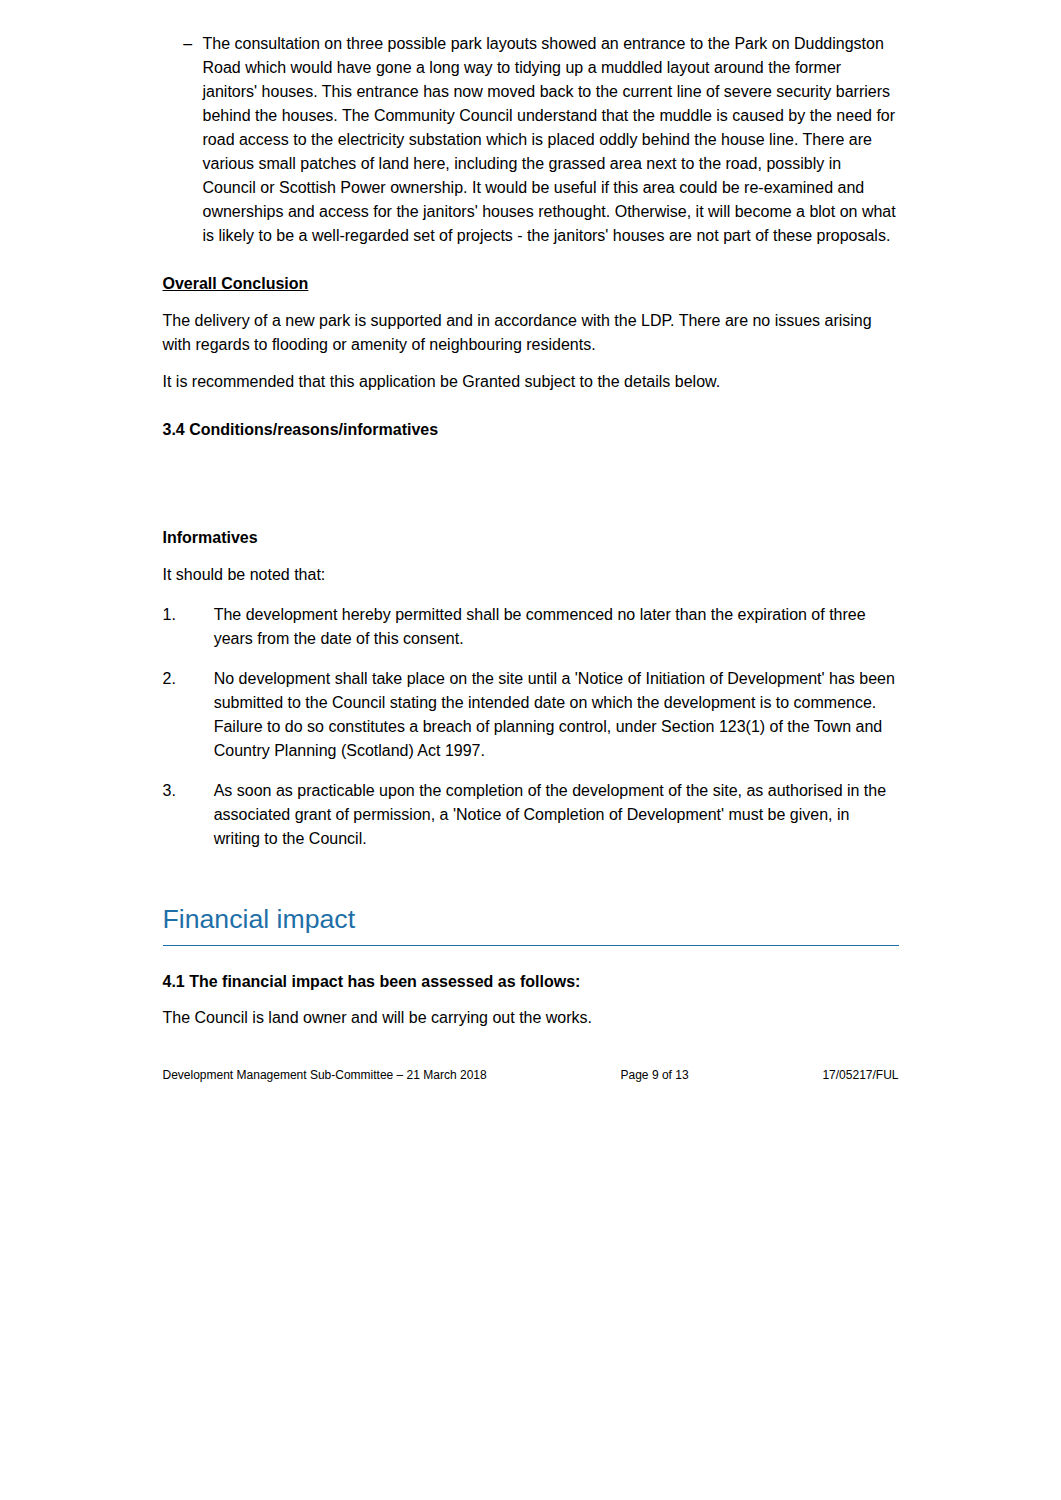The consultation on three possible park layouts showed an entrance to the Park on Duddingston Road which would have gone a long way to tidying up a muddled layout around the former janitors' houses. This entrance has now moved back to the current line of severe security barriers behind the houses. The Community Council understand that the muddle is caused by the need for road access to the electricity substation which is placed oddly behind the house line. There are various small patches of land here, including the grassed area next to the road, possibly in Council or Scottish Power ownership. It would be useful if this area could be re-examined and ownerships and access for the janitors' houses rethought. Otherwise, it will become a blot on what is likely to be a well-regarded set of projects - the janitors' houses are not part of these proposals.
Overall Conclusion
The delivery of a new park is supported and in accordance with the LDP. There are no issues arising with regards to flooding or amenity of neighbouring residents.
It is recommended that this application be Granted subject to the details below.
3.4 Conditions/reasons/informatives
Informatives
It should be noted that:
The development hereby permitted shall be commenced no later than the expiration of three years from the date of this consent.
No development shall take place on the site until a 'Notice of Initiation of Development' has been submitted to the Council stating the intended date on which the development is to commence. Failure to do so constitutes a breach of planning control, under Section 123(1) of the Town and Country Planning (Scotland) Act 1997.
As soon as practicable upon the completion of the development of the site, as authorised in the associated grant of permission, a 'Notice of Completion of Development' must be given, in writing to the Council.
Financial impact
4.1 The financial impact has been assessed as follows:
The Council is land owner and will be carrying out the works.
Development Management Sub-Committee – 21 March 2018 Page 9 of 13 17/05217/FUL